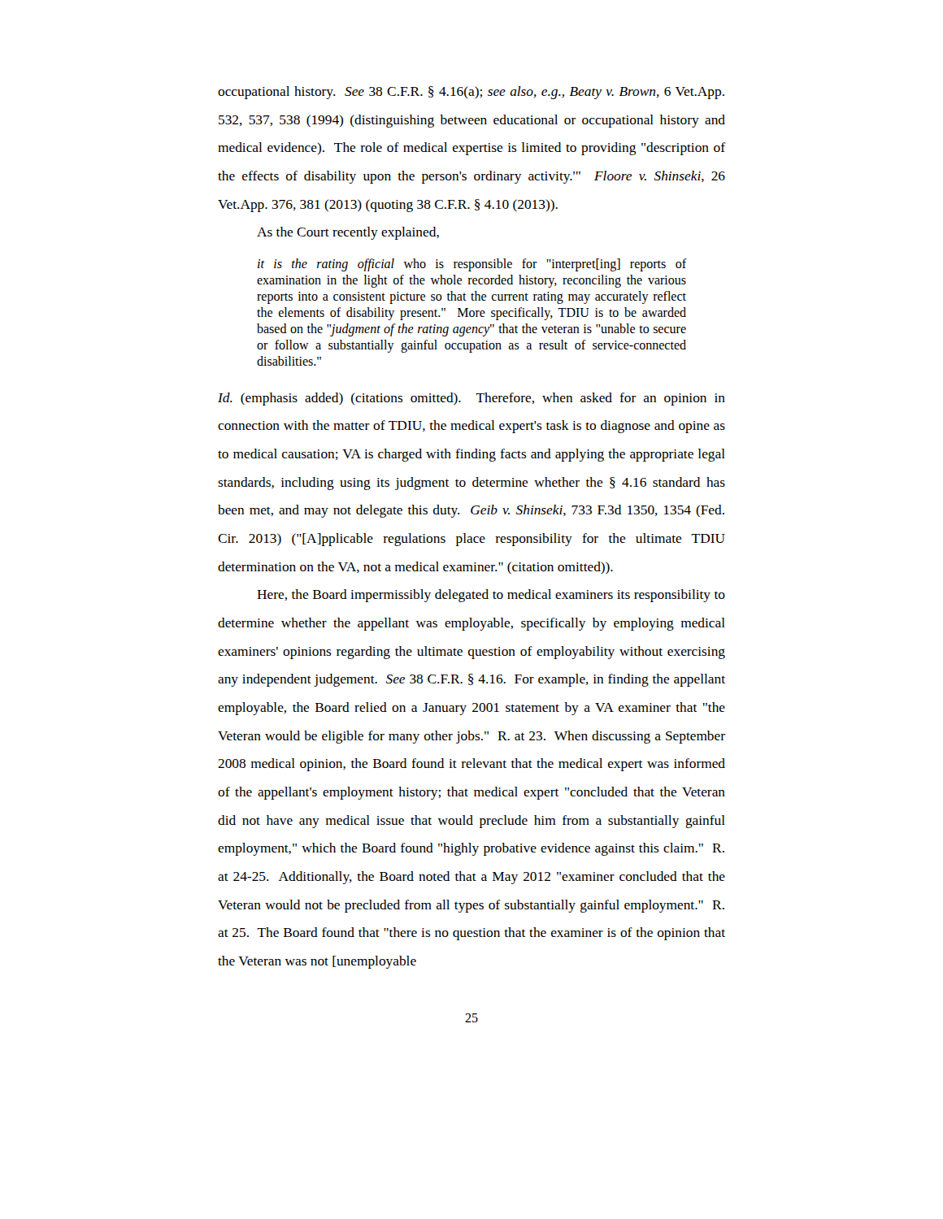occupational history. See 38 C.F.R. § 4.16(a); see also, e.g., Beaty v. Brown, 6 Vet.App. 532, 537, 538 (1994) (distinguishing between educational or occupational history and medical evidence). The role of medical expertise is limited to providing "description of the effects of disability upon the person's ordinary activity.'" Floore v. Shinseki, 26 Vet.App. 376, 381 (2013) (quoting 38 C.F.R. § 4.10 (2013)).
As the Court recently explained,
it is the rating official who is responsible for "interpret[ing] reports of examination in the light of the whole recorded history, reconciling the various reports into a consistent picture so that the current rating may accurately reflect the elements of disability present." More specifically, TDIU is to be awarded based on the "judgment of the rating agency" that the veteran is "unable to secure or follow a substantially gainful occupation as a result of service-connected disabilities."
Id. (emphasis added) (citations omitted). Therefore, when asked for an opinion in connection with the matter of TDIU, the medical expert's task is to diagnose and opine as to medical causation; VA is charged with finding facts and applying the appropriate legal standards, including using its judgment to determine whether the § 4.16 standard has been met, and may not delegate this duty. Geib v. Shinseki, 733 F.3d 1350, 1354 (Fed. Cir. 2013) ("[A]pplicable regulations place responsibility for the ultimate TDIU determination on the VA, not a medical examiner." (citation omitted)).
Here, the Board impermissibly delegated to medical examiners its responsibility to determine whether the appellant was employable, specifically by employing medical examiners' opinions regarding the ultimate question of employability without exercising any independent judgement. See 38 C.F.R. § 4.16. For example, in finding the appellant employable, the Board relied on a January 2001 statement by a VA examiner that "the Veteran would be eligible for many other jobs." R. at 23. When discussing a September 2008 medical opinion, the Board found it relevant that the medical expert was informed of the appellant's employment history; that medical expert "concluded that the Veteran did not have any medical issue that would preclude him from a substantially gainful employment," which the Board found "highly probative evidence against this claim." R. at 24-25. Additionally, the Board noted that a May 2012 "examiner concluded that the Veteran would not be precluded from all types of substantially gainful employment." R. at 25. The Board found that "there is no question that the examiner is of the opinion that the Veteran was not [unemployable
25